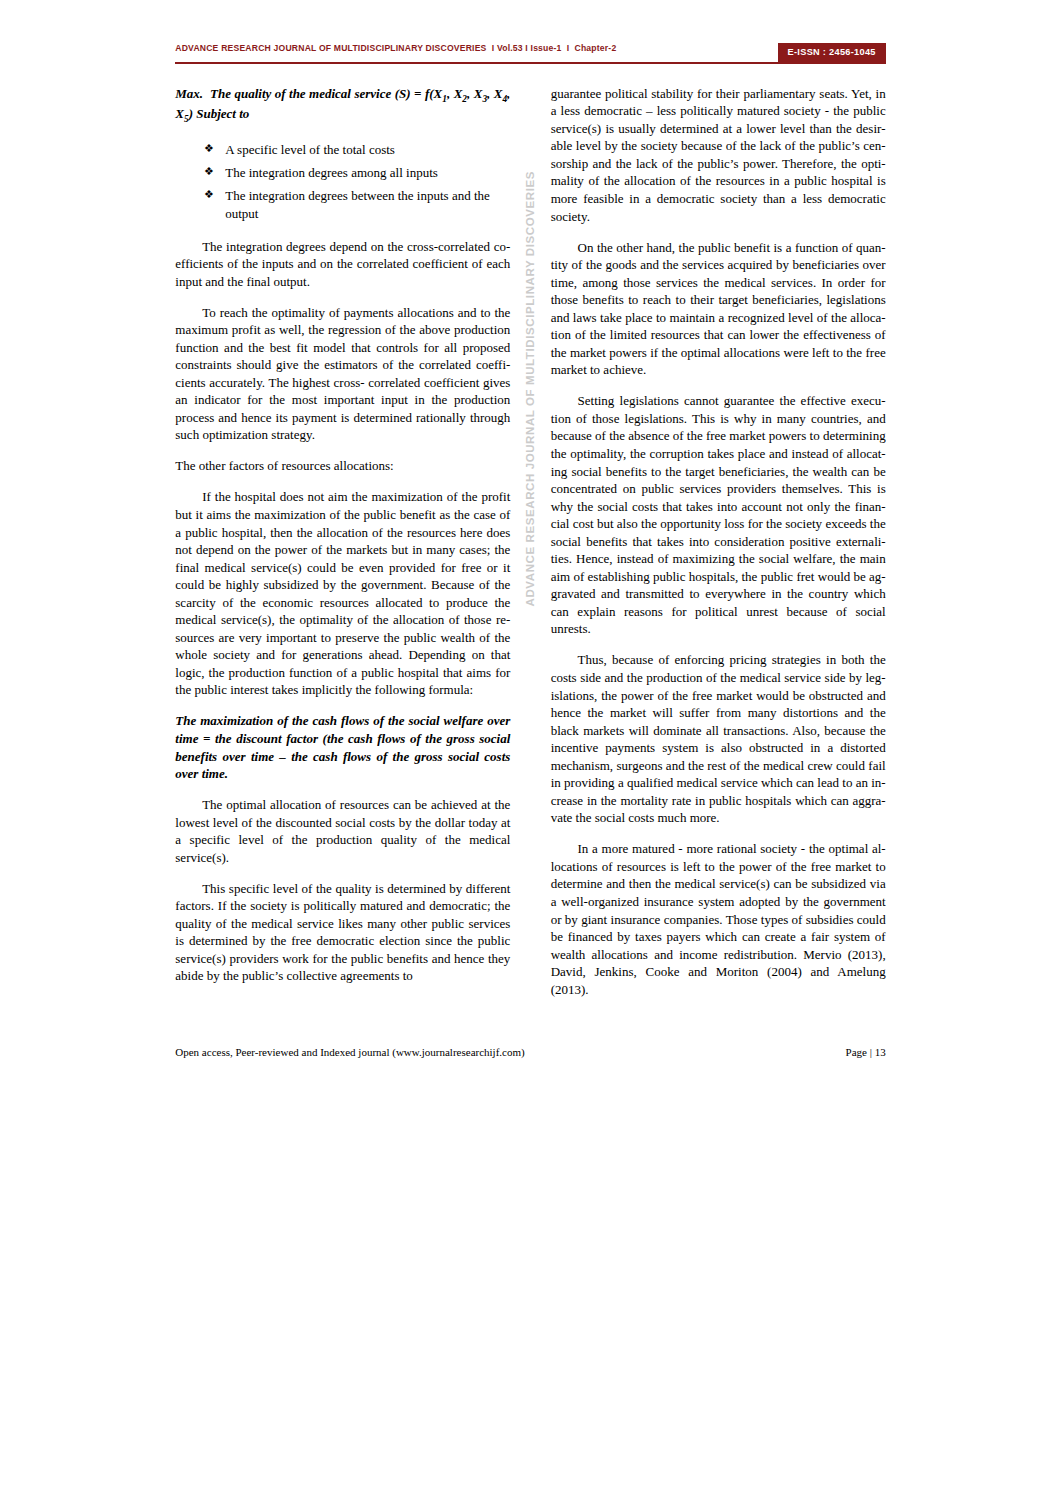ADVANCE RESEARCH JOURNAL OF MULTIDISCIPLINARY DISCOVERIES I Vol.53 I Issue-1 I Chapter-2
E-ISSN : 2456-1045
ADVANCE RESEARCH JOURNAL OF MULTIDISCIPLINARY DISCOVERIES
Max. The quality of the medical service (S) = f(X1, X2, X3, X4, X5) Subject to
A specific level of the total costs
The integration degrees among all inputs
The integration degrees between the inputs and the output
The integration degrees depend on the cross-correlated coefficients of the inputs and on the correlated coefficient of each input and the final output.
To reach the optimality of payments allocations and to the maximum profit as well, the regression of the above production function and the best fit model that controls for all proposed constraints should give the estimators of the correlated coefficients accurately. The highest cross- correlated coefficient gives an indicator for the most important input in the production process and hence its payment is determined rationally through such optimization strategy.
The other factors of resources allocations:
If the hospital does not aim the maximization of the profit but it aims the maximization of the public benefit as the case of a public hospital, then the allocation of the resources here does not depend on the power of the markets but in many cases; the final medical service(s) could be even provided for free or it could be highly subsidized by the government. Because of the scarcity of the economic resources allocated to produce the medical service(s), the optimality of the allocation of those resources are very important to preserve the public wealth of the whole society and for generations ahead. Depending on that logic, the production function of a public hospital that aims for the public interest takes implicitly the following formula:
The maximization of the cash flows of the social welfare over time = the discount factor (the cash flows of the gross social benefits over time – the cash flows of the gross social costs over time.
The optimal allocation of resources can be achieved at the lowest level of the discounted social costs by the dollar today at a specific level of the production quality of the medical service(s).
This specific level of the quality is determined by different factors. If the society is politically matured and democratic; the quality of the medical service likes many other public services is determined by the free democratic election since the public service(s) providers work for the public benefits and hence they abide by the public’s collective agreements to
guarantee political stability for their parliamentary seats. Yet, in a less democratic – less politically matured society - the public service(s) is usually determined at a lower level than the desirable level by the society because of the lack of the public’s censorship and the lack of the public’s power. Therefore, the optimality of the allocation of the resources in a public hospital is more feasible in a democratic society than a less democratic society.
On the other hand, the public benefit is a function of quantity of the goods and the services acquired by beneficiaries over time, among those services the medical services. In order for those benefits to reach to their target beneficiaries, legislations and laws take place to maintain a recognized level of the allocation of the limited resources that can lower the effectiveness of the market powers if the optimal allocations were left to the free market to achieve.
Setting legislations cannot guarantee the effective execution of those legislations. This is why in many countries, and because of the absence of the free market powers to determining the optimality, the corruption takes place and instead of allocating social benefits to the target beneficiaries, the wealth can be concentrated on public services providers themselves. This is why the social costs that takes into account not only the financial cost but also the opportunity loss for the society exceeds the social benefits that takes into consideration positive externalities. Hence, instead of maximizing the social welfare, the main aim of establishing public hospitals, the public fret would be aggravated and transmitted to everywhere in the country which can explain reasons for political unrest because of social unrests.
Thus, because of enforcing pricing strategies in both the costs side and the production of the medical service side by legislations, the power of the free market would be obstructed and hence the market will suffer from many distortions and the black markets will dominate all transactions. Also, because the incentive payments system is also obstructed in a distorted mechanism, surgeons and the rest of the medical crew could fail in providing a qualified medical service which can lead to an increase in the mortality rate in public hospitals which can aggravate the social costs much more.
In a more matured - more rational society - the optimal allocations of resources is left to the power of the free market to determine and then the medical service(s) can be subsidized via a well-organized insurance system adopted by the government or by giant insurance companies. Those types of subsidies could be financed by taxes payers which can create a fair system of wealth allocations and income redistribution. Mervio (2013), David, Jenkins, Cooke and Moriton (2004) and Amelung (2013).
Open access, Peer-reviewed and Indexed journal (www.journalresearchijf.com)
Page | 13